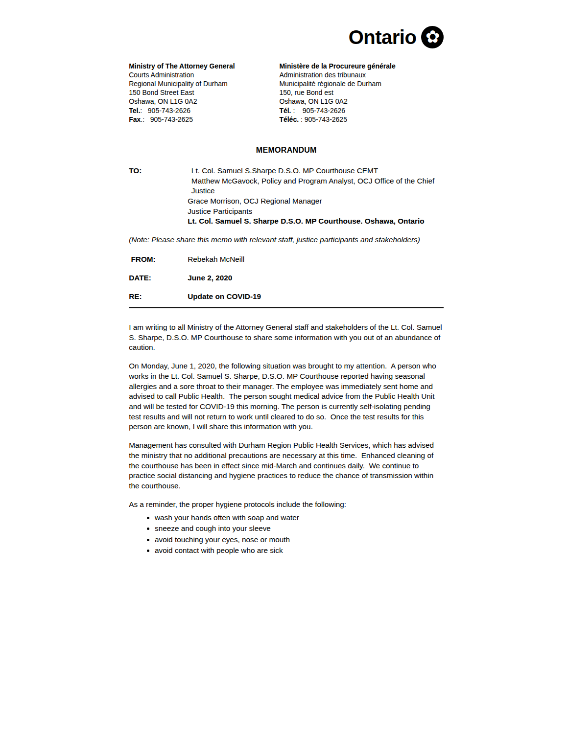Ontario ✿
| Ministry of The Attorney General | Ministère de la Procureure générale |
| Courts Administration | Administration des tribunaux |
| Regional Municipality of Durham | Municipalité régionale de Durham |
| 150 Bond Street East | 150, rue Bond est |
| Oshawa, ON L1G 0A2 | Oshawa, ON L1G 0A2 |
| Tel. : 905-743-2626 | Tél. : 905-743-2626 |
| Fax .: 905-743-2625 | Téléc. : 905-743-2625 |
MEMORANDUM
| TO: | Lt. Col. Samuel S.Sharpe D.S.O. MP Courthouse CEMT Matthew McGavock, Policy and Program Analyst, OCJ Office of the Chief Justice Grace Morrison, OCJ Regional Manager Justice Participants Lt. Col. Samuel S. Sharpe D.S.O. MP Courthouse. Oshawa, Ontario |
(Note: Please share this memo with relevant staff, justice participants and stakeholders)
| FROM: | Rebekah McNeill |
| DATE: | June 2, 2020 |
| RE: | Update on COVID-19 |
I am writing to all Ministry of the Attorney General staff and stakeholders of the Lt. Col. Samuel S. Sharpe, D.S.O. MP Courthouse to share some information with you out of an abundance of caution.
On Monday, June 1, 2020, the following situation was brought to my attention. A person who works in the Lt. Col. Samuel S. Sharpe, D.S.O. MP Courthouse reported having seasonal allergies and a sore throat to their manager. The employee was immediately sent home and advised to call Public Health. The person sought medical advice from the Public Health Unit and will be tested for COVID-19 this morning. The person is currently self-isolating pending test results and will not return to work until cleared to do so. Once the test results for this person are known, I will share this information with you.
Management has consulted with Durham Region Public Health Services, which has advised the ministry that no additional precautions are necessary at this time. Enhanced cleaning of the courthouse has been in effect since mid-March and continues daily. We continue to practice social distancing and hygiene practices to reduce the chance of transmission within the courthouse.
As a reminder, the proper hygiene protocols include the following:
wash your hands often with soap and water
sneeze and cough into your sleeve
avoid touching your eyes, nose or mouth
avoid contact with people who are sick